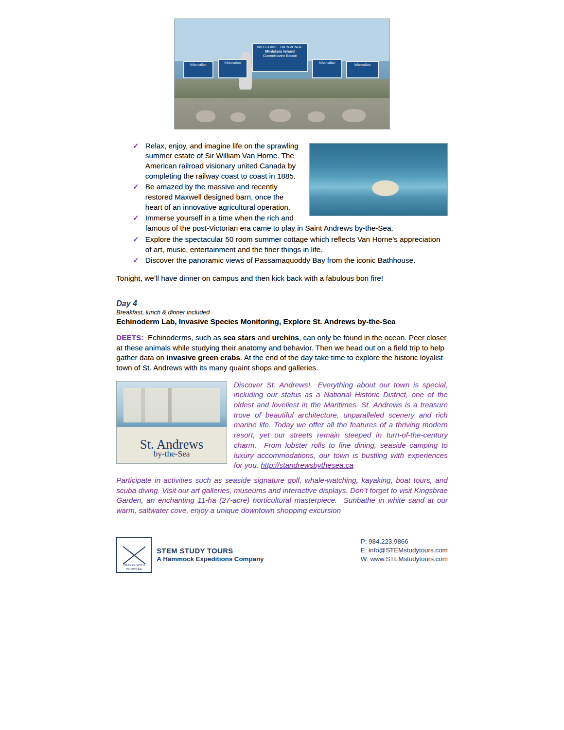Information
Information
WELCOME BIENVENUE
Ministers Island
Covenhoven Estate
Information
Information
Relax, enjoy, and imagine life on the sprawling summer estate of Sir William Van Horne. The American railroad visionary united Canada by completing the railway coast to coast in 1885.
Be amazed by the massive and recently restored Maxwell designed barn, once the heart of an innovative agricultural operation.
Immerse yourself in a time when the rich and famous of the post-Victorian era came to play in Saint Andrews by-the-Sea.
Explore the spectacular 50 room summer cottage which reflects Van Horne's appreciation of art, music, entertainment and the finer things in life.
Discover the panoramic views of Passamaquoddy Bay from the iconic Bathhouse.
Tonight, we’ll have dinner on campus and then kick back with a fabulous bon fire!
Day 4
Breakfast, lunch & dinner included
Echinoderm Lab, Invasive Species Monitoring, Explore St. Andrews by-the-Sea
DEETS: Echinoderms, such as sea stars and urchins, can only be found in the ocean. Peer closer at these animals while studying their anatomy and behavior. Then we head out on a field trip to help gather data on invasive green crabs. At the end of the day take time to explore the historic loyalist town of St. Andrews with its many quaint shops and galleries.
St. Andrewsby-the-Sea
Discover St. Andrews! Everything about our town is special, including our status as a National Historic District, one of the oldest and loveliest in the Maritimes. St. Andrews is a treasure trove of beautiful architecture, unparalleled scenery and rich marine life. Today we offer all the features of a thriving modern resort, yet our streets remain steeped in turn-of-the-century charm. From lobster rolls to fine dining, seaside camping to luxury accommodations, our town is bustling with experiences for you. http://standrewsbythesea.ca
Participate in activities such as seaside signature golf, whale-watching, kayaking, boat tours, and scuba diving. Visit our art galleries, museums and interactive displays. Don’t forget to visit Kingsbrae Garden, an enchanting 11-ha (27-acre) horticultural masterpiece. Sunbathe in white sand at our warm, saltwater cove, enjoy a unique downtown shopping excursion
TRAVEL WITH PURPOSE
STEM STUDY TOURS
A Hammock Expeditions Company
P: 984.223.9866
E: info@STEMstudytours.com
W: www.STEMstudytours.com